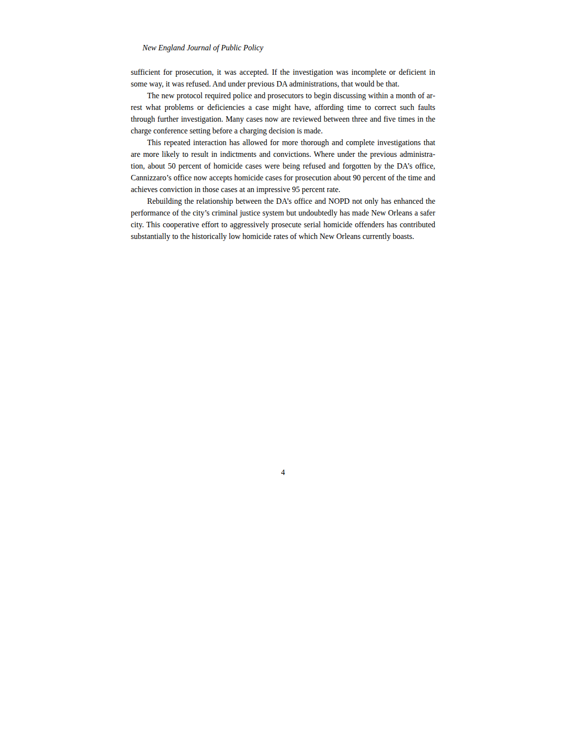New England Journal of Public Policy
sufficient for prosecution, it was accepted. If the investigation was incomplete or deficient in some way, it was refused. And under previous DA administrations, that would be that.
The new protocol required police and prosecutors to begin discussing within a month of arrest what problems or deficiencies a case might have, affording time to correct such faults through further investigation. Many cases now are reviewed between three and five times in the charge conference setting before a charging decision is made.
This repeated interaction has allowed for more thorough and complete investigations that are more likely to result in indictments and convictions. Where under the previous administration, about 50 percent of homicide cases were being refused and forgotten by the DA’s office, Cannizzaro’s office now accepts homicide cases for prosecution about 90 percent of the time and achieves conviction in those cases at an impressive 95 percent rate.
Rebuilding the relationship between the DA’s office and NOPD not only has enhanced the performance of the city’s criminal justice system but undoubtedly has made New Orleans a safer city. This cooperative effort to aggressively prosecute serial homicide offenders has contributed substantially to the historically low homicide rates of which New Orleans currently boasts.
4